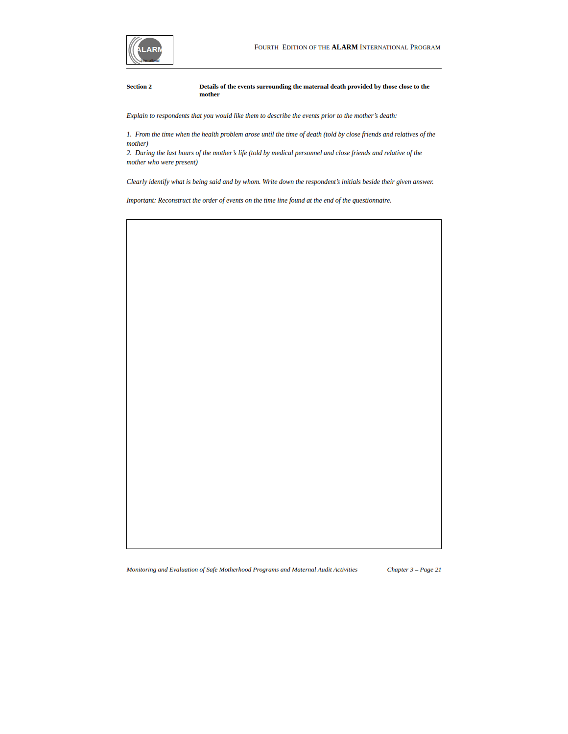ALARM
International
FOURTH EDITION OF THE ALARM INTERNATIONAL PROGRAM
Section 2 Details of the events surrounding the maternal death provided by those close to the mother
Explain to respondents that you would like them to describe the events prior to the mother’s death:
1. From the time when the health problem arose until the time of death (told by close friends and relatives of the mother)
2. During the last hours of the mother’s life (told by medical personnel and close friends and relative of the mother who were present)
Clearly identify what is being said and by whom. Write down the respondent’s initials beside their given answer.
Important: Reconstruct the order of events on the time line found at the end of the questionnaire.
Monitoring and Evaluation of Safe Motherhood Programs and Maternal Audit Activities
Chapter 3 – Page 21